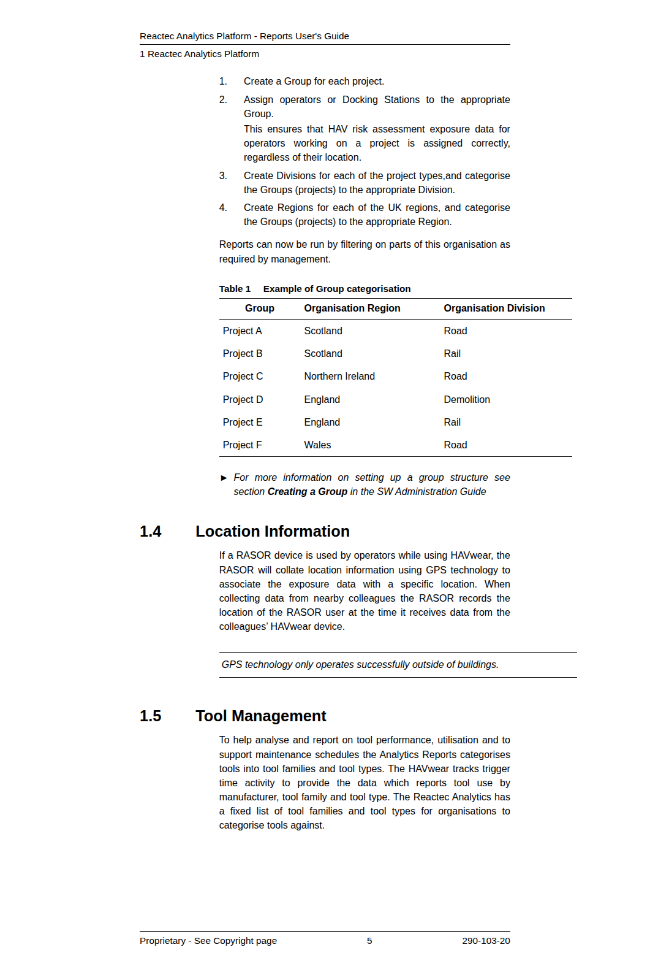Reactec Analytics Platform - Reports User's Guide
1 Reactec Analytics Platform
Create a Group for each project.
Assign operators or Docking Stations to the appropriate Group.
This ensures that HAV risk assessment exposure data for operators working on a project is assigned correctly, regardless of their location.
Create Divisions for each of the project types,and categorise the Groups (projects) to the appropriate Division.
Create Regions for each of the UK regions, and categorise the Groups (projects) to the appropriate Region.
Reports can now be run by filtering on parts of this organisation as required by management.
Table 1 Example of Group categorisation
| Group | Organisation Region | Organisation Division |
| --- | --- | --- |
| Project A | Scotland | Road |
| Project B | Scotland | Rail |
| Project C | Northern Ireland | Road |
| Project D | England | Demolition |
| Project E | England | Rail |
| Project F | Wales | Road |
► For more information on setting up a group structure see section Creating a Group in the SW Administration Guide
1.4 Location Information
If a RASOR device is used by operators while using HAVwear, the RASOR will collate location information using GPS technology to associate the exposure data with a specific location. When collecting data from nearby colleagues the RASOR records the location of the RASOR user at the time it receives data from the colleagues’ HAVwear device.
GPS technology only operates successfully outside of buildings.
1.5 Tool Management
To help analyse and report on tool performance, utilisation and to support maintenance schedules the Analytics Reports categorises tools into tool families and tool types. The HAVwear tracks trigger time activity to provide the data which reports tool use by manufacturer, tool family and tool type. The Reactec Analytics has a fixed list of tool families and tool types for organisations to categorise tools against.
Proprietary - See Copyright page 5 290-103-20